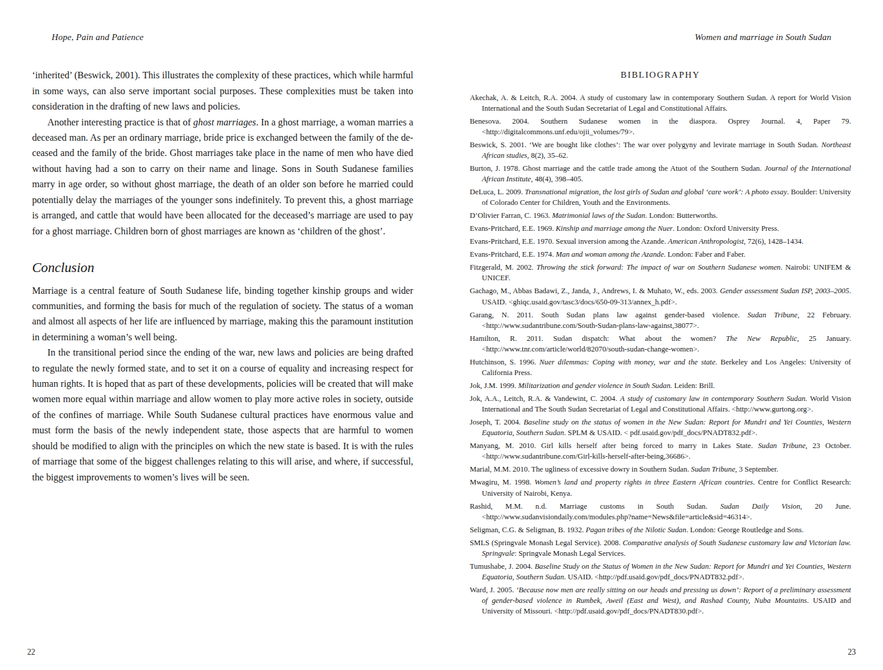Hope, Pain and Patience
‘inherited’ (Beswick, 2001). This illustrates the complexity of these practices, which while harmful in some ways, can also serve important social purposes. These complexities must be taken into consideration in the drafting of new laws and policies.
Another interesting practice is that of ghost marriages. In a ghost marriage, a woman marries a deceased man. As per an ordinary marriage, bride price is exchanged between the family of the deceased and the family of the bride. Ghost marriages take place in the name of men who have died without having had a son to carry on their name and linage. Sons in South Sudanese families marry in age order, so without ghost marriage, the death of an older son before he married could potentially delay the marriages of the younger sons indefinitely. To prevent this, a ghost marriage is arranged, and cattle that would have been allocated for the deceased’s marriage are used to pay for a ghost marriage. Children born of ghost marriages are known as ‘children of the ghost’.
Conclusion
Marriage is a central feature of South Sudanese life, binding together kinship groups and wider communities, and forming the basis for much of the regulation of society. The status of a woman and almost all aspects of her life are influenced by marriage, making this the paramount institution in determining a woman’s well being.
In the transitional period since the ending of the war, new laws and policies are being drafted to regulate the newly formed state, and to set it on a course of equality and increasing respect for human rights. It is hoped that as part of these developments, policies will be created that will make women more equal within marriage and allow women to play more active roles in society, outside of the confines of marriage. While South Sudanese cultural practices have enormous value and must form the basis of the newly independent state, those aspects that are harmful to women should be modified to align with the principles on which the new state is based. It is with the rules of marriage that some of the biggest challenges relating to this will arise, and where, if successful, the biggest improvements to women’s lives will be seen.
22
Women and marriage in South Sudan
Bibliography
Akechak, A. & Leitch, R.A. 2004. A study of customary law in contemporary Southern Sudan. A report for World Vision International and the South Sudan Secretariat of Legal and Constitutional Affairs.
Benesova. 2004. Southern Sudanese women in the diaspora. Osprey Journal. 4, Paper 79. <http://digitalcommons.unf.edu/ojii_volumes/79>.
Beswick, S. 2001. ‘We are bought like clothes’: The war over polygyny and levirate marriage in South Sudan. Northeast African studies, 8(2), 35–62.
Burton, J. 1978. Ghost marriage and the cattle trade among the Atuot of the Southern Sudan. Journal of the International African Institute, 48(4), 398–405.
DeLuca, L. 2009. Transnational migration, the lost girls of Sudan and global ‘care work’: A photo essay. Boulder: University of Colorado Center for Children, Youth and the Environments.
D’Olivier Farran, C. 1963. Matrimonial laws of the Sudan. London: Butterworths.
Evans-Pritchard, E.E. 1969. Kinship and marriage among the Nuer. London: Oxford University Press.
Evans-Pritchard, E.E. 1970. Sexual inversion among the Azande. American Anthropologist, 72(6), 1428–1434.
Evans-Pritchard, E.E. 1974. Man and woman among the Azande. London: Faber and Faber.
Fitzgerald, M. 2002. Throwing the stick forward: The impact of war on Southern Sudanese women. Nairobi: UNIFEM & UNICEF.
Gachago, M., Abbas Badawi, Z., Janda, J., Andrews, I. & Muhato, W., eds. 2003. Gender assessment Sudan ISP, 2003–2005. USAID. <ghiqc.usaid.gov/tasc3/docs/650-09-313/annex_h.pdf>.
Garang, N. 2011. South Sudan plans law against gender-based violence. Sudan Tribune, 22 February. <http://www.sudantribune.com/South-Sudan-plans-law-against,38077>.
Hamilton, R. 2011. Sudan dispatch: What about the women? The New Republic, 25 January. <http://www.tnr.com/article/world/82070/south-sudan-change-women>.
Hutchinson, S. 1996. Nuer dilemmas: Coping with money, war and the state. Berkeley and Los Angeles: University of California Press.
Jok, J.M. 1999. Militarization and gender violence in South Sudan. Leiden: Brill.
Jok, A.A., Leitch, R.A. & Vandewint, C. 2004. A study of customary law in contemporary Southern Sudan. World Vision International and The South Sudan Secretariat of Legal and Constitutional Affairs. <http://www.gurtong.org>.
Joseph, T. 2004. Baseline study on the status of women in the New Sudan: Report for Mundri and Yei Counties, Western Equatoria, Southern Sudan. SPLM & USAID. < pdf.usaid.gov/pdf_docs/PNADT832.pdf>.
Manyang, M. 2010. Girl kills herself after being forced to marry in Lakes State. Sudan Tribune, 23 October. <http://www.sudantribune.com/Girl-kills-herself-after-being,36686>.
Marial, M.M. 2010. The ugliness of excessive dowry in Southern Sudan. Sudan Tribune, 3 September.
Mwagiru, M. 1998. Women’s land and property rights in three Eastern African countries. Centre for Conflict Research: University of Nairobi, Kenya.
Rashid, M.M. n.d. Marriage customs in South Sudan. Sudan Daily Vision, 20 June. <http://www.sudanvisiondaily.com/modules.php?name=News&file=article&sid=46314>.
Seligman, C.G. & Seligman, B. 1932. Pagan tribes of the Nilotic Sudan. London: George Routledge and Sons.
SMLS (Springvale Monash Legal Service). 2008. Comparative analysis of South Sudanese customary law and Victorian law. Springvale: Springvale Monash Legal Services.
Tumushabe, J. 2004. Baseline Study on the Status of Women in the New Sudan: Report for Mundri and Yei Counties, Western Equatoria, Southern Sudan. USAID. <http://pdf.usaid.gov/pdf_docs/PNADT832.pdf>.
Ward, J. 2005. ‘Because now men are really sitting on our heads and pressing us down’: Report of a preliminary assessment of gender-based violence in Rumbek, Aweil (East and West), and Rashad County, Nuba Mountains. USAID and University of Missouri. <http://pdf.usaid.gov/pdf_docs/PNADT830.pdf>.
23